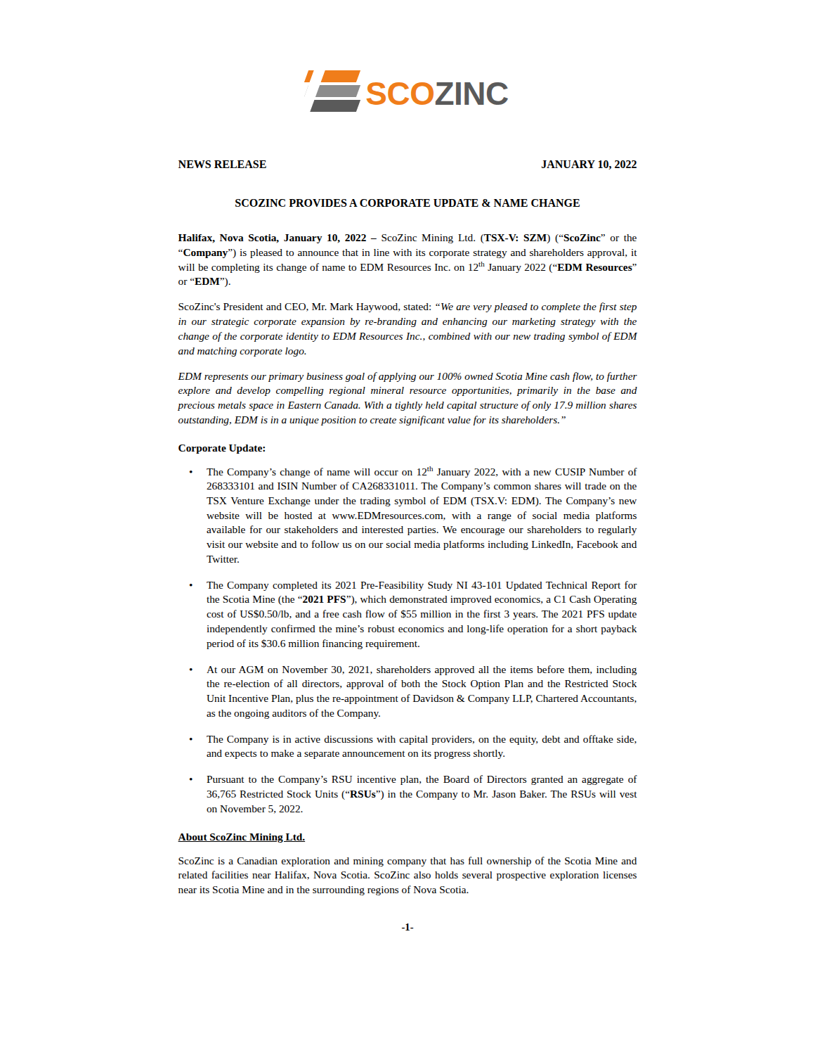SCO ZINC
NEWS RELEASE JANUARY 10, 2022
ScoZinc Provides a Corporate Update & Name Change
Halifax, Nova Scotia, January 10, 2022 – ScoZinc Mining Ltd. (TSX-V: SZM) (“ScoZinc” or the “Company”) is pleased to announce that in line with its corporate strategy and shareholders approval, it will be completing its change of name to EDM Resources Inc. on 12th January 2022 (“EDM Resources” or “EDM”).
ScoZinc's President and CEO, Mr. Mark Haywood, stated: “We are very pleased to complete the first step in our strategic corporate expansion by re-branding and enhancing our marketing strategy with the change of the corporate identity to EDM Resources Inc., combined with our new trading symbol of EDM and matching corporate logo.
EDM represents our primary business goal of applying our 100% owned Scotia Mine cash flow, to further explore and develop compelling regional mineral resource opportunities, primarily in the base and precious metals space in Eastern Canada. With a tightly held capital structure of only 17.9 million shares outstanding, EDM is in a unique position to create significant value for its shareholders.”
Corporate Update:
The Company’s change of name will occur on 12th January 2022, with a new CUSIP Number of 268333101 and ISIN Number of CA268331011. The Company’s common shares will trade on the TSX Venture Exchange under the trading symbol of EDM (TSX.V: EDM). The Company’s new website will be hosted at www.EDMresources.com, with a range of social media platforms available for our stakeholders and interested parties. We encourage our shareholders to regularly visit our website and to follow us on our social media platforms including LinkedIn, Facebook and Twitter.
The Company completed its 2021 Pre-Feasibility Study NI 43-101 Updated Technical Report for the Scotia Mine (the “2021 PFS”), which demonstrated improved economics, a C1 Cash Operating cost of US$0.50/lb, and a free cash flow of $55 million in the first 3 years. The 2021 PFS update independently confirmed the mine’s robust economics and long-life operation for a short payback period of its $30.6 million financing requirement.
At our AGM on November 30, 2021, shareholders approved all the items before them, including the re-election of all directors, approval of both the Stock Option Plan and the Restricted Stock Unit Incentive Plan, plus the re-appointment of Davidson & Company LLP, Chartered Accountants, as the ongoing auditors of the Company.
The Company is in active discussions with capital providers, on the equity, debt and offtake side, and expects to make a separate announcement on its progress shortly.
Pursuant to the Company’s RSU incentive plan, the Board of Directors granted an aggregate of 36,765 Restricted Stock Units (“RSUs”) in the Company to Mr. Jason Baker. The RSUs will vest on November 5, 2022.
About ScoZinc Mining Ltd.
ScoZinc is a Canadian exploration and mining company that has full ownership of the Scotia Mine and related facilities near Halifax, Nova Scotia. ScoZinc also holds several prospective exploration licenses near its Scotia Mine and in the surrounding regions of Nova Scotia.
-1-